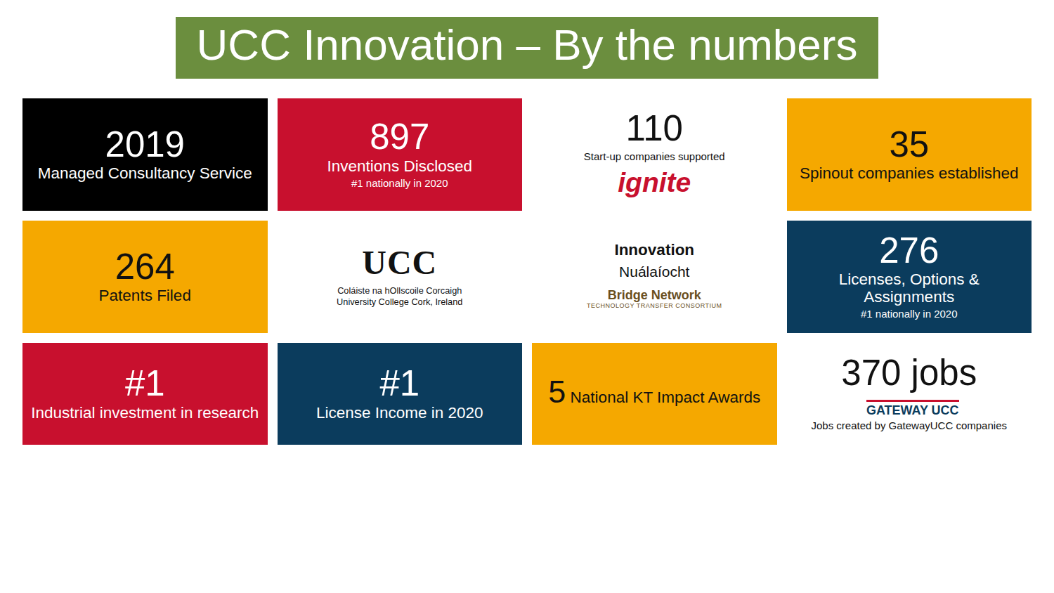UCC Innovation – By the numbers
2019 Managed Consultancy Service
897 Inventions Disclosed #1 nationally in 2020
110 Start-up companies supported
ignite
35 Spinout companies established
264 Patents Filed
UCC
Coláiste na hOllscoile Corcaigh
University College Cork, Ireland
Innovation
Nuálaíocht
Bridge NetworkTECHNOLOGY TRANSFER CONSORTIUM
276 Licenses, Options & Assignments #1 nationally in 2020
#1 Industrial investment in research
#1 License Income in 2020
5 National KT Impact Awards
370 jobs GATEWAY UCC
Jobs created by GatewayUCC companies